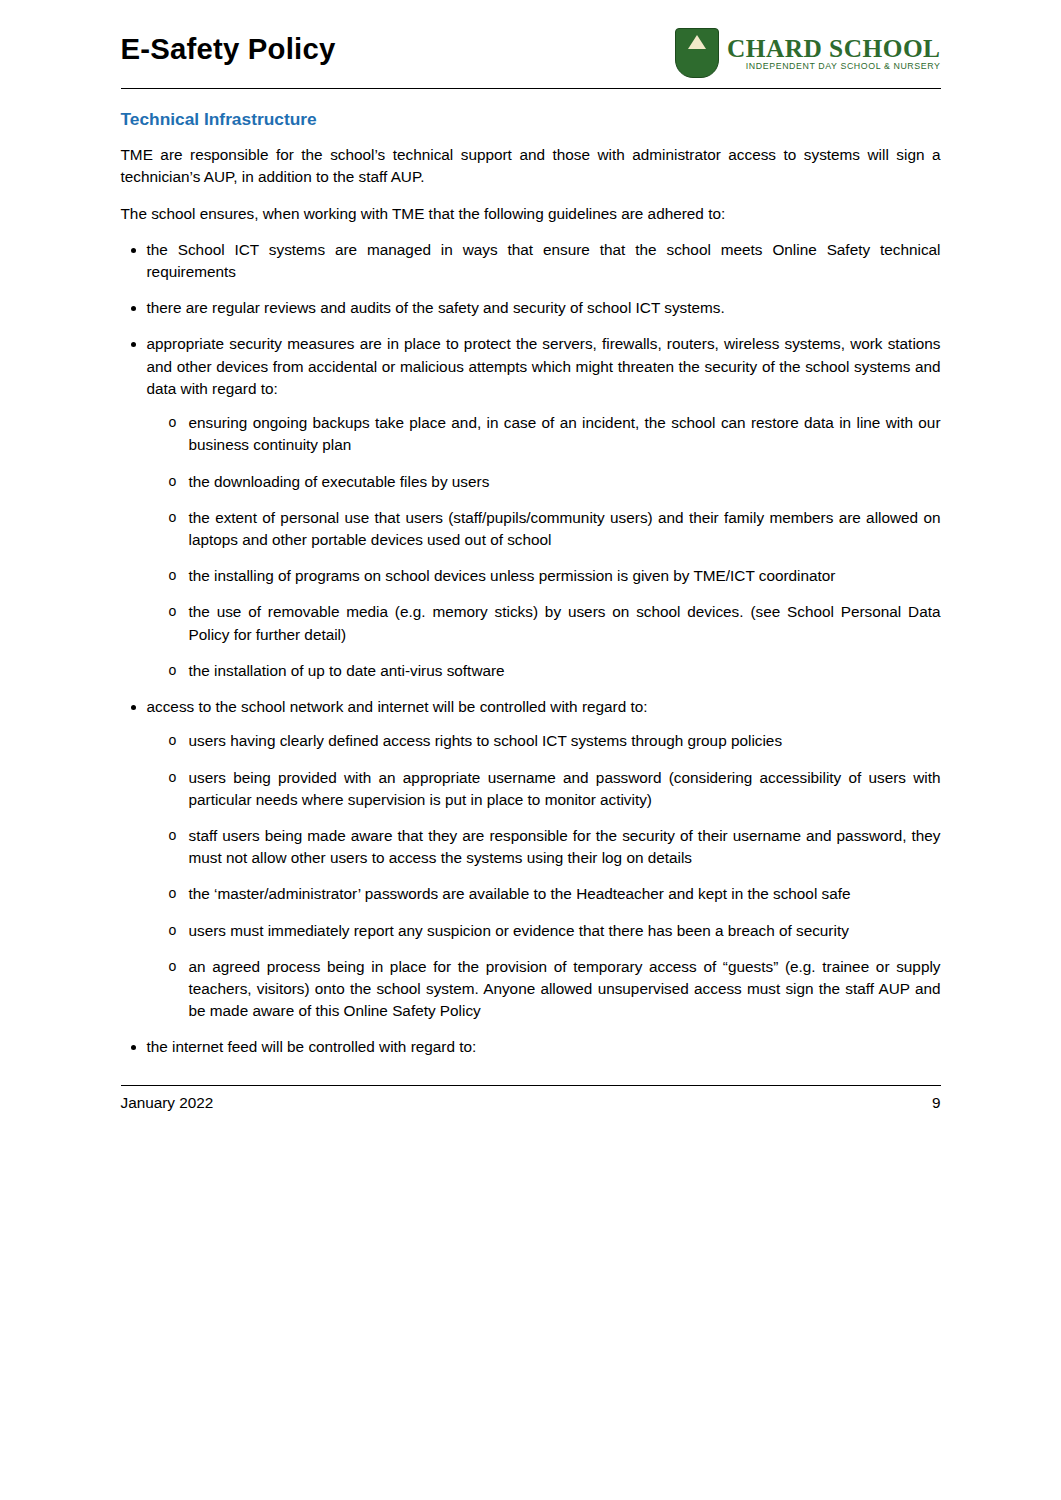E-Safety Policy
CHARD SCHOOL
INDEPENDENT DAY SCHOOL & NURSERY
Technical Infrastructure
TME are responsible for the school’s technical support and those with administrator access to systems will sign a technician’s AUP, in addition to the staff AUP.
The school ensures, when working with TME that the following guidelines are adhered to:
the School ICT systems are managed in ways that ensure that the school meets Online Safety technical requirements
there are regular reviews and audits of the safety and security of school ICT systems.
appropriate security measures are in place to protect the servers, firewalls, routers, wireless systems, work stations and other devices from accidental or malicious attempts which might threaten the security of the school systems and data with regard to:
ensuring ongoing backups take place and, in case of an incident, the school can restore data in line with our business continuity plan
the downloading of executable files by users
the extent of personal use that users (staff/pupils/community users) and their family members are allowed on laptops and other portable devices used out of school
the installing of programs on school devices unless permission is given by TME/ICT coordinator
the use of removable media (e.g. memory sticks) by users on school devices. (see School Personal Data Policy for further detail)
the installation of up to date anti-virus software
access to the school network and internet will be controlled with regard to:
users having clearly defined access rights to school ICT systems through group policies
users being provided with an appropriate username and password (considering accessibility of users with particular needs where supervision is put in place to monitor activity)
staff users being made aware that they are responsible for the security of their username and password, they must not allow other users to access the systems using their log on details
the ‘master/administrator’ passwords are available to the Headteacher and kept in the school safe
users must immediately report any suspicion or evidence that there has been a breach of security
an agreed process being in place for the provision of temporary access of “guests” (e.g. trainee or supply teachers, visitors) onto the school system. Anyone allowed unsupervised access must sign the staff AUP and be made aware of this Online Safety Policy
the internet feed will be controlled with regard to:
January 2022 9